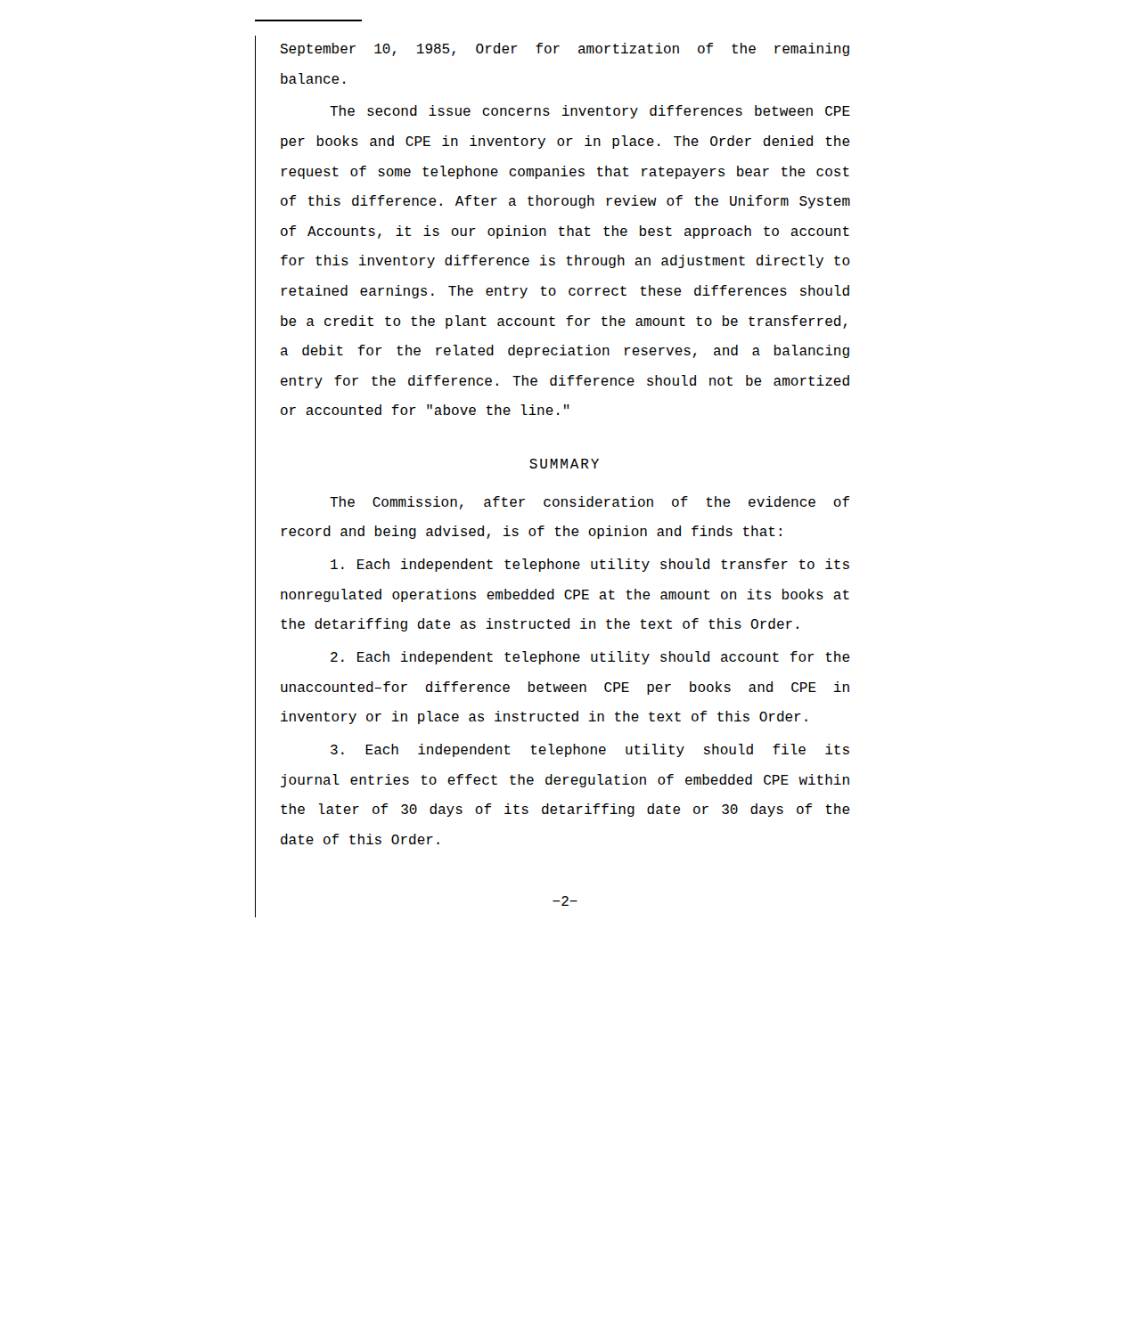September 10, 1985, Order for amortization of the remaining balance.
The second issue concerns inventory differences between CPE per books and CPE in inventory or in place. The Order denied the request of some telephone companies that ratepayers bear the cost of this difference. After a thorough review of the Uniform System of Accounts, it is our opinion that the best approach to account for this inventory difference is through an adjustment directly to retained earnings. The entry to correct these differences should be a credit to the plant account for the amount to be transferred, a debit for the related depreciation reserves, and a balancing entry for the difference. The difference should not be amortized or accounted for "above the line."
SUMMARY
The Commission, after consideration of the evidence of record and being advised, is of the opinion and finds that:
1. Each independent telephone utility should transfer to its nonregulated operations embedded CPE at the amount on its books at the detariffing date as instructed in the text of this Order.
2. Each independent telephone utility should account for the unaccounted–for difference between CPE per books and CPE in inventory or in place as instructed in the text of this Order.
3. Each independent telephone utility should file its journal entries to effect the deregulation of embedded CPE within the later of 30 days of its detariffing date or 30 days of the date of this Order.
−2−